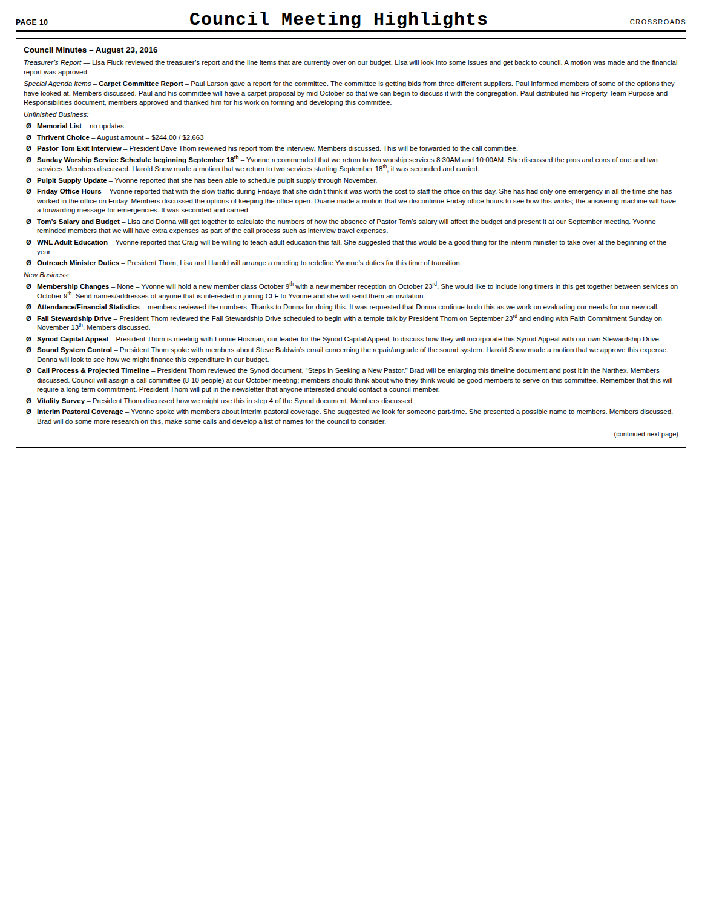PAGE 10
Council Meeting Highlights
CROSSROADS
Council Minutes – August 23, 2016
Treasurer’s Report — Lisa Fluck reviewed the treasurer’s report and the line items that are currently over on our budget. Lisa will look into some issues and get back to council. A motion was made and the financial report was approved.
Special Agenda Items – Carpet Committee Report – Paul Larson gave a report for the committee. The committee is getting bids from three different suppliers. Paul informed members of some of the options they have looked at. Members discussed. Paul and his committee will have a carpet proposal by mid October so that we can begin to discuss it with the congregation. Paul distributed his Property Team Purpose and Responsibilities document, members approved and thanked him for his work on forming and developing this committee.
Unfinished Business:
Memorial List – no updates.
Thrivent Choice – August amount – $244.00 / $2,663
Pastor Tom Exit Interview – President Dave Thom reviewed his report from the interview. Members discussed. This will be forwarded to the call committee.
Sunday Worship Service Schedule beginning September 18th – Yvonne recommended that we return to two worship services 8:30AM and 10:00AM. She discussed the pros and cons of one and two services. Members discussed. Harold Snow made a motion that we return to two services starting September 18th, it was seconded and carried.
Pulpit Supply Update – Yvonne reported that she has been able to schedule pulpit supply through November.
Friday Office Hours – Yvonne reported that with the slow traffic during Fridays that she didn’t think it was worth the cost to staff the office on this day. She has had only one emergency in all the time she has worked in the office on Friday. Members discussed the options of keeping the office open. Duane made a motion that we discontinue Friday office hours to see how this works; the answering machine will have a forwarding message for emergencies. It was seconded and carried.
Tom’s Salary and Budget – Lisa and Donna will get together to calculate the numbers of how the absence of Pastor Tom’s salary will affect the budget and present it at our September meeting. Yvonne reminded members that we will have extra expenses as part of the call process such as interview travel expenses.
WNL Adult Education – Yvonne reported that Craig will be willing to teach adult education this fall. She suggested that this would be a good thing for the interim minister to take over at the beginning of the year.
Outreach Minister Duties – President Thom, Lisa and Harold will arrange a meeting to redefine Yvonne’s duties for this time of transition.
New Business:
Membership Changes – None – Yvonne will hold a new member class October 9th with a new member reception on October 23rd. She would like to include long timers in this get together between services on October 9th. Send names/addresses of anyone that is interested in joining CLF to Yvonne and she will send them an invitation.
Attendance/Financial Statistics – members reviewed the numbers. Thanks to Donna for doing this. It was requested that Donna continue to do this as we work on evaluating our needs for our new call.
Fall Stewardship Drive – President Thom reviewed the Fall Stewardship Drive scheduled to begin with a temple talk by President Thom on September 23rd and ending with Faith Commitment Sunday on November 13th. Members discussed.
Synod Capital Appeal – President Thom is meeting with Lonnie Hosman, our leader for the Synod Capital Appeal, to discuss how they will incorporate this Synod Appeal with our own Stewardship Drive.
Sound System Control – President Thom spoke with members about Steve Baldwin’s email concerning the repair/ungrade of the sound system. Harold Snow made a motion that we approve this expense. Donna will look to see how we might finance this expenditure in our budget.
Call Process & Projected Timeline – President Thom reviewed the Synod document, “Steps in Seeking a New Pastor.” Brad will be enlarging this timeline document and post it in the Narthex. Members discussed. Council will assign a call committee (8-10 people) at our October meeting; members should think about who they think would be good members to serve on this committee. Remember that this will require a long term commitment. President Thom will put in the newsletter that anyone interested should contact a council member.
Vitality Survey – President Thom discussed how we might use this in step 4 of the Synod document. Members discussed.
Interim Pastoral Coverage – Yvonne spoke with members about interim pastoral coverage. She suggested we look for someone part-time. She presented a possible name to members. Members discussed. Brad will do some more research on this, make some calls and develop a list of names for the council to consider.
(continued next page)